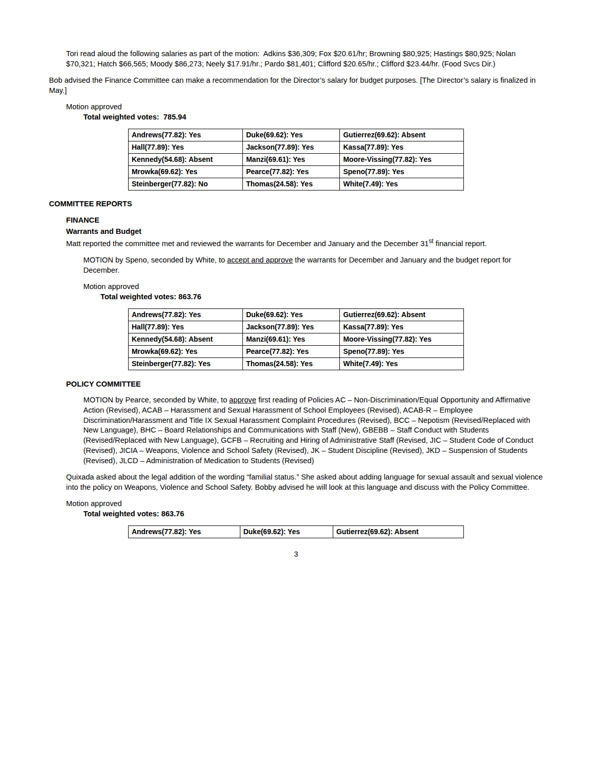Tori read aloud the following salaries as part of the motion: Adkins $36,309; Fox $20.61/hr; Browning $80,925; Hastings $80,925; Nolan $70,321; Hatch $66,565; Moody $86,273; Neely $17.91/hr.; Pardo $81,401; Clifford $20.65/hr.; Clifford $23.44/hr. (Food Svcs Dir.)
Bob advised the Finance Committee can make a recommendation for the Director’s salary for budget purposes. [The Director’s salary is finalized in May.]
Motion approved
Total weighted votes: 785.94
| Andrews(77.82): Yes | Duke(69.62): Yes | Gutierrez(69.62): Absent |
| Hall(77.89): Yes | Jackson(77.89): Yes | Kassa(77.89): Yes |
| Kennedy(54.68): Absent | Manzi(69.61): Yes | Moore-Vissing(77.82): Yes |
| Mrowka(69.62): Yes | Pearce(77.82): Yes | Speno(77.89): Yes |
| Steinberger(77.82): No | Thomas(24.58): Yes | White(7.49): Yes |
COMMITTEE REPORTS
FINANCE
Warrants and Budget
Matt reported the committee met and reviewed the warrants for December and January and the December 31st financial report.
MOTION by Speno, seconded by White, to accept and approve the warrants for December and January and the budget report for December.
Motion approved
Total weighted votes: 863.76
| Andrews(77.82): Yes | Duke(69.62): Yes | Gutierrez(69.62): Absent |
| Hall(77.89): Yes | Jackson(77.89): Yes | Kassa(77.89): Yes |
| Kennedy(54.68): Absent | Manzi(69.61): Yes | Moore-Vissing(77.82): Yes |
| Mrowka(69.62): Yes | Pearce(77.82): Yes | Speno(77.89): Yes |
| Steinberger(77.82): Yes | Thomas(24.58): Yes | White(7.49): Yes |
POLICY COMMITTEE
MOTION by Pearce, seconded by White, to approve first reading of Policies AC – Non-Discrimination/Equal Opportunity and Affirmative Action (Revised), ACAB – Harassment and Sexual Harassment of School Employees (Revised), ACAB-R – Employee Discrimination/Harassment and Title IX Sexual Harassment Complaint Procedures (Revised), BCC – Nepotism (Revised/Replaced with New Language), BHC – Board Relationships and Communications with Staff (New), GBEBB – Staff Conduct with Students (Revised/Replaced with New Language), GCFB – Recruiting and Hiring of Administrative Staff (Revised, JIC – Student Code of Conduct (Revised), JICIA – Weapons, Violence and School Safety (Revised), JK – Student Discipline (Revised), JKD – Suspension of Students (Revised), JLCD – Administration of Medication to Students (Revised)
Quixada asked about the legal addition of the wording “familial status.” She asked about adding language for sexual assault and sexual violence into the policy on Weapons, Violence and School Safety. Bobby advised he will look at this language and discuss with the Policy Committee.
Motion approved
Total weighted votes: 863.76
| Andrews(77.82): Yes | Duke(69.62): Yes | Gutierrez(69.62): Absent |
3